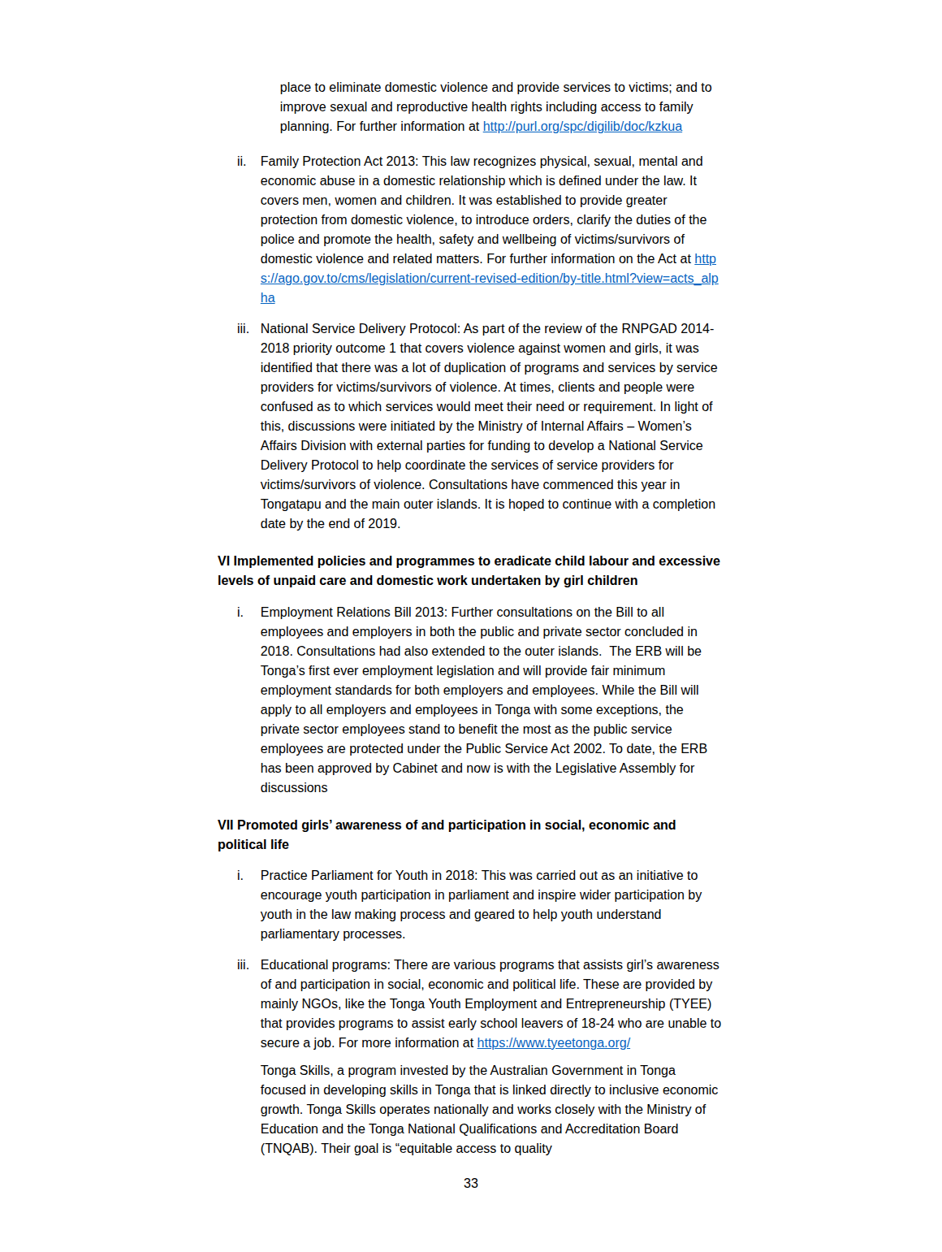place to eliminate domestic violence and provide services to victims; and to improve sexual and reproductive health rights including access to family planning. For further information at http://purl.org/spc/digilib/doc/kzkua
ii.
Family Protection Act 2013: This law recognizes physical, sexual, mental and economic abuse in a domestic relationship which is defined under the law. It covers men, women and children. It was established to provide greater protection from domestic violence, to introduce orders, clarify the duties of the police and promote the health, safety and wellbeing of victims/survivors of domestic violence and related matters. For further information on the Act at https://ago.gov.to/cms/legislation/current-revised-edition/by-title.html?view=acts_alpha
iii.
National Service Delivery Protocol: As part of the review of the RNPGAD 2014-2018 priority outcome 1 that covers violence against women and girls, it was identified that there was a lot of duplication of programs and services by service providers for victims/survivors of violence. At times, clients and people were confused as to which services would meet their need or requirement. In light of this, discussions were initiated by the Ministry of Internal Affairs – Women’s Affairs Division with external parties for funding to develop a National Service Delivery Protocol to help coordinate the services of service providers for victims/survivors of violence. Consultations have commenced this year in Tongatapu and the main outer islands. It is hoped to continue with a completion date by the end of 2019.
VI Implemented policies and programmes to eradicate child labour and excessive levels of unpaid care and domestic work undertaken by girl children
i.
Employment Relations Bill 2013: Further consultations on the Bill to all employees and employers in both the public and private sector concluded in 2018. Consultations had also extended to the outer islands. The ERB will be Tonga’s first ever employment legislation and will provide fair minimum employment standards for both employers and employees. While the Bill will apply to all employers and employees in Tonga with some exceptions, the private sector employees stand to benefit the most as the public service employees are protected under the Public Service Act 2002. To date, the ERB has been approved by Cabinet and now is with the Legislative Assembly for discussions
VII Promoted girls’ awareness of and participation in social, economic and political life
i.
Practice Parliament for Youth in 2018: This was carried out as an initiative to encourage youth participation in parliament and inspire wider participation by youth in the law making process and geared to help youth understand parliamentary processes.
iii.
Educational programs: There are various programs that assists girl’s awareness of and participation in social, economic and political life. These are provided by mainly NGOs, like the Tonga Youth Employment and Entrepreneurship (TYEE) that provides programs to assist early school leavers of 18-24 who are unable to secure a job. For more information at https://www.tyeetonga.org/
Tonga Skills, a program invested by the Australian Government in Tonga focused in developing skills in Tonga that is linked directly to inclusive economic growth. Tonga Skills operates nationally and works closely with the Ministry of Education and the Tonga National Qualifications and Accreditation Board (TNQAB). Their goal is “equitable access to quality
33